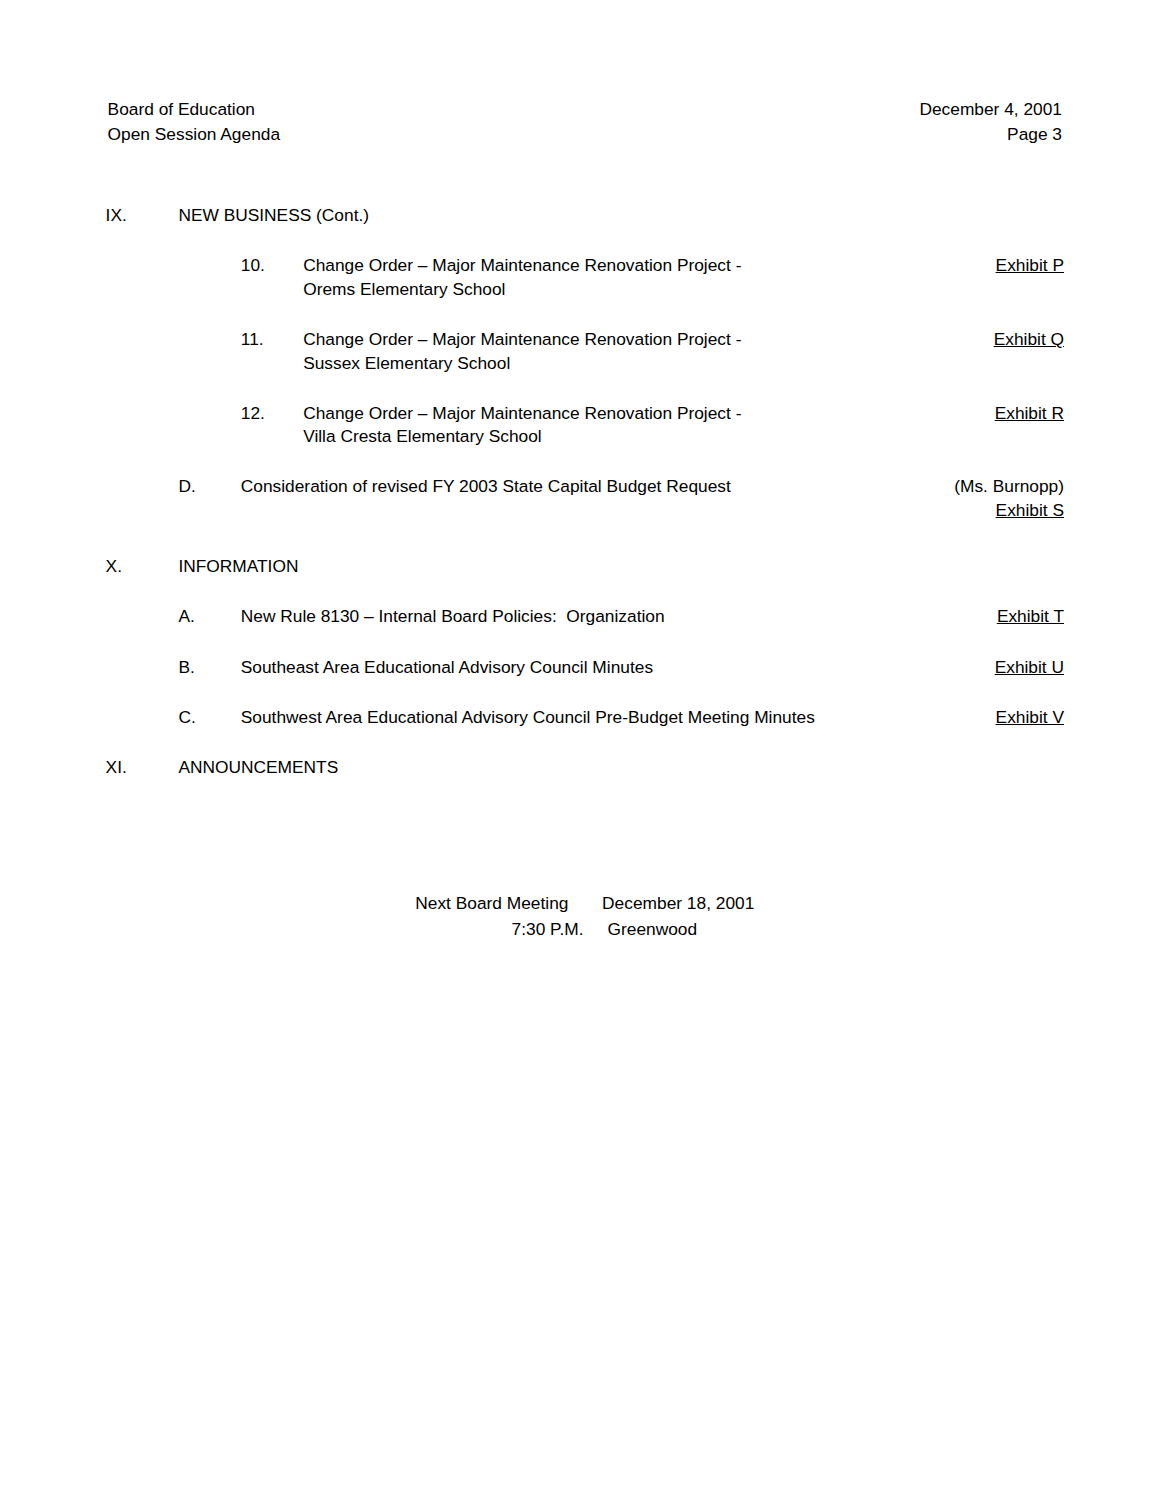| Board of Education | December 4, 2001 |
| Open Session Agenda | Page 3 |
| IX. | NEW BUSINESS (Cont.) |
| | | 10. | Change Order – Major Maintenance Renovation Project - Orems Elementary School | Exhibit P |
| | | 11. | Change Order – Major Maintenance Renovation Project - Sussex Elementary School | Exhibit Q |
| | | 12. | Change Order – Major Maintenance Renovation Project - Villa Cresta Elementary School | Exhibit R |
| | D. | Consideration of revised FY 2003 State Capital Budget Request | (Ms. Burnopp) |
| | | | Exhibit S |
| X. | INFORMATION |
| | A. | New Rule 8130 – Internal Board Policies: Organization | Exhibit T |
| | B. | Southeast Area Educational Advisory Council Minutes | Exhibit U |
| | C. | Southwest Area Educational Advisory Council Pre-Budget Meeting Minutes | Exhibit V |
| XI. | ANNOUNCEMENTS |
Next Board Meeting December 18, 2001
7:30 P.M. Greenwood